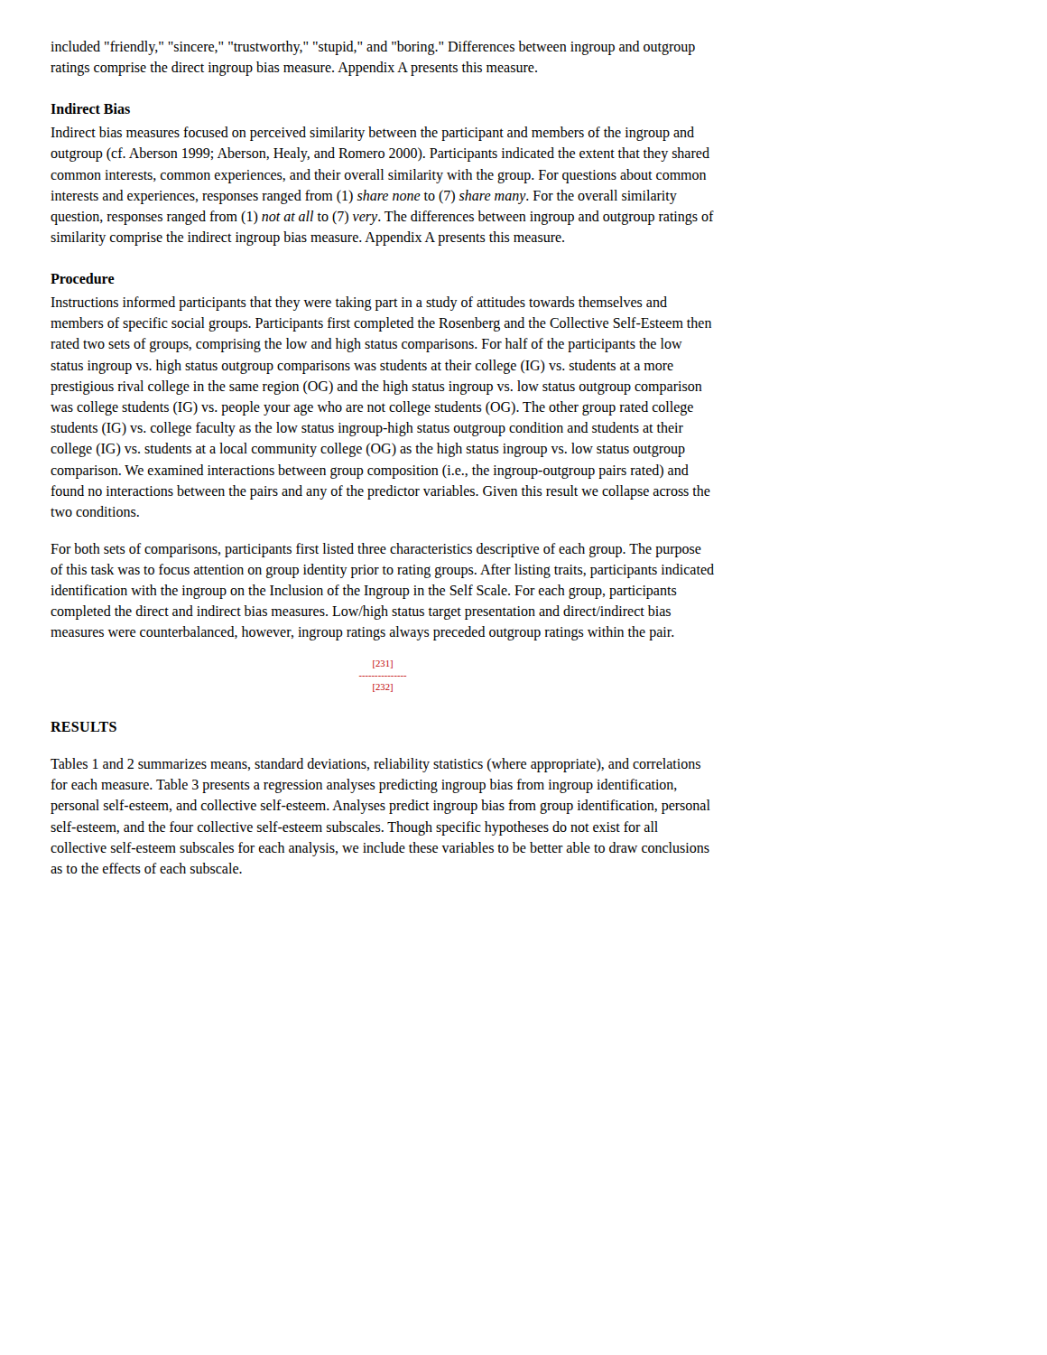included "friendly," "sincere," "trustworthy," "stupid," and "boring." Differences between ingroup and outgroup ratings comprise the direct ingroup bias measure. Appendix A presents this measure.
Indirect Bias
Indirect bias measures focused on perceived similarity between the participant and members of the ingroup and outgroup (cf. Aberson 1999; Aberson, Healy, and Romero 2000). Participants indicated the extent that they shared common interests, common experiences, and their overall similarity with the group. For questions about common interests and experiences, responses ranged from (1) share none to (7) share many. For the overall similarity question, responses ranged from (1) not at all to (7) very. The differences between ingroup and outgroup ratings of similarity comprise the indirect ingroup bias measure. Appendix A presents this measure.
Procedure
Instructions informed participants that they were taking part in a study of attitudes towards themselves and members of specific social groups. Participants first completed the Rosenberg and the Collective Self-Esteem then rated two sets of groups, comprising the low and high status comparisons. For half of the participants the low status ingroup vs. high status outgroup comparisons was students at their college (IG) vs. students at a more prestigious rival college in the same region (OG) and the high status ingroup vs. low status outgroup comparison was college students (IG) vs. people your age who are not college students (OG). The other group rated college students (IG) vs. college faculty as the low status ingroup-high status outgroup condition and students at their college (IG) vs. students at a local community college (OG) as the high status ingroup vs. low status outgroup comparison. We examined interactions between group composition (i.e., the ingroup-outgroup pairs rated) and found no interactions between the pairs and any of the predictor variables. Given this result we collapse across the two conditions.
For both sets of comparisons, participants first listed three characteristics descriptive of each group. The purpose of this task was to focus attention on group identity prior to rating groups. After listing traits, participants indicated identification with the ingroup on the Inclusion of the Ingroup in the Self Scale. For each group, participants completed the direct and indirect bias measures. Low/high status target presentation and direct/indirect bias measures were counterbalanced, however, ingroup ratings always preceded outgroup ratings within the pair.
[231] --------------- [232]
RESULTS
Tables 1 and 2 summarizes means, standard deviations, reliability statistics (where appropriate), and correlations for each measure. Table 3 presents a regression analyses predicting ingroup bias from ingroup identification, personal self-esteem, and collective self-esteem. Analyses predict ingroup bias from group identification, personal self-esteem, and the four collective self-esteem subscales. Though specific hypotheses do not exist for all collective self-esteem subscales for each analysis, we include these variables to be better able to draw conclusions as to the effects of each subscale.